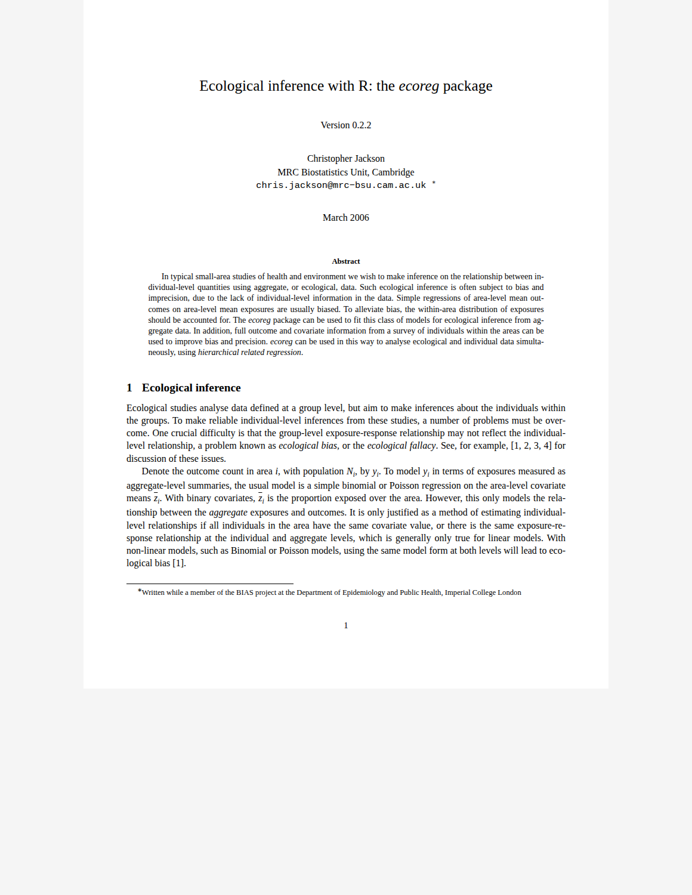Ecological inference with R: the ecoreg package
Version 0.2.2
Christopher Jackson MRC Biostatistics Unit, Cambridge chris.jackson@mrc−bsu.cam.ac.uk ∗
March 2006
Abstract
In typical small-area studies of health and environment we wish to make inference on the relationship between individual-level quantities using aggregate, or ecological, data. Such ecological inference is often subject to bias and imprecision, due to the lack of individual-level information in the data. Simple regressions of area-level mean outcomes on area-level mean exposures are usually biased. To alleviate bias, the within-area distribution of exposures should be accounted for. The ecoreg package can be used to fit this class of models for ecological inference from aggregate data. In addition, full outcome and covariate information from a survey of individuals within the areas can be used to improve bias and precision. ecoreg can be used in this way to analyse ecological and individual data simultaneously, using hierarchical related regression.
1 Ecological inference
Ecological studies analyse data defined at a group level, but aim to make inferences about the individuals within the groups. To make reliable individual-level inferences from these studies, a number of problems must be overcome. One crucial difficulty is that the group-level exposure-response relationship may not reflect the individual-level relationship, a problem known as ecological bias, or the ecological fallacy. See, for example, [1, 2, 3, 4] for discussion of these issues.
Denote the outcome count in area i, with population Ni, by yi. To model yi in terms of exposures measured as aggregate-level summaries, the usual model is a simple binomial or Poisson regression on the area-level covariate means zi. With binary covariates, zi is the proportion exposed over the area. However, this only models the relationship between the aggregate exposures and outcomes. It is only justified as a method of estimating individual-level relationships if all individuals in the area have the same covariate value, or there is the same exposure-response relationship at the individual and aggregate levels, which is generally only true for linear models. With non-linear models, such as Binomial or Poisson models, using the same model form at both levels will lead to ecological bias [1].
∗Written while a member of the BIAS project at the Department of Epidemiology and Public Health, Imperial College London
1